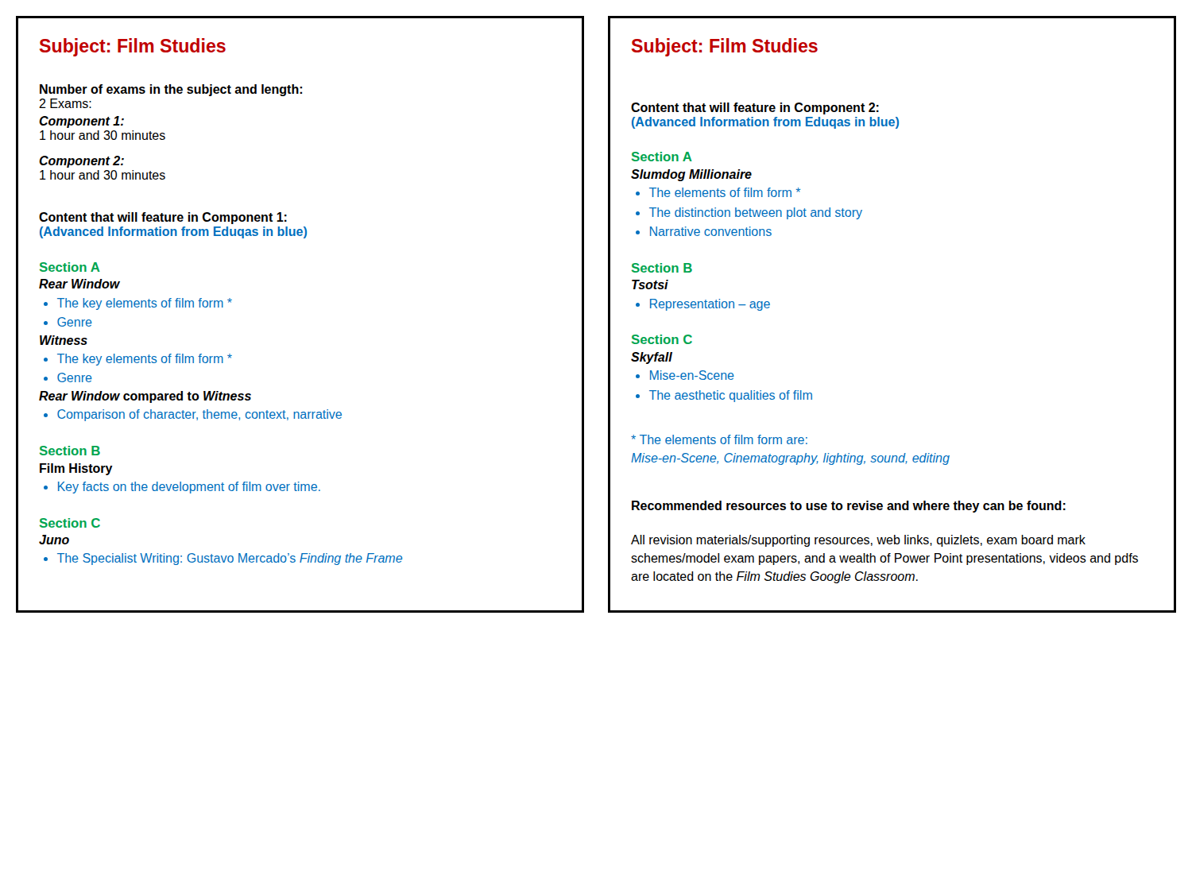Subject: Film Studies
Number of exams in the subject and length:
2 Exams:
Component 1:
1 hour and 30 minutes
Component 2:
1 hour and 30 minutes
Content that will feature in Component 1:
(Advanced Information from Eduqas in blue)
Section A
Rear Window
The key elements of film form *
Genre
Witness
The key elements of film form *
Genre
Rear Window compared to Witness
Comparison of character, theme, context, narrative
Section B
Film History
Key facts on the development of film over time.
Section C
Juno
The Specialist Writing: Gustavo Mercado’s Finding the Frame
Subject: Film Studies
Content that will feature in Component 2:
(Advanced Information from Eduqas in blue)
Section A
Slumdog Millionaire
The elements of film form *
The distinction between plot and story
Narrative conventions
Section B
Tsotsi
Representation – age
Section C
Skyfall
Mise-en-Scene
The aesthetic qualities of film
* The elements of film form are:
Mise-en-Scene, Cinematography, lighting, sound, editing
Recommended resources to use to revise and where they can be found:
All revision materials/supporting resources, web links, quizlets, exam board mark schemes/model exam papers, and a wealth of Power Point presentations, videos and pdfs are located on the Film Studies Google Classroom.